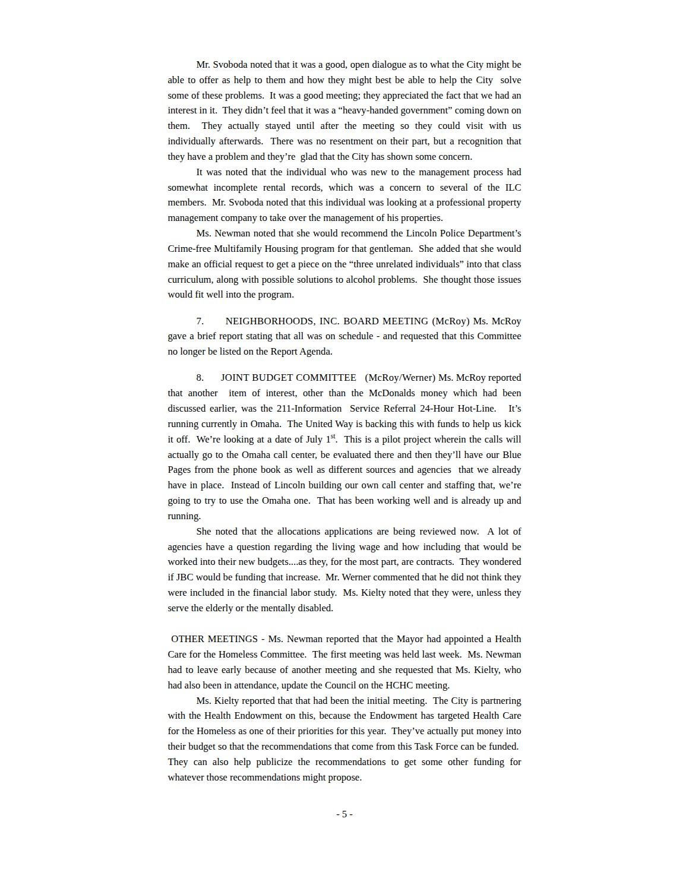Mr. Svoboda noted that it was a good, open dialogue as to what the City might be able to offer as help to them and how they might best be able to help the City solve some of these problems. It was a good meeting; they appreciated the fact that we had an interest in it. They didn’t feel that it was a “heavy-handed government” coming down on them. They actually stayed until after the meeting so they could visit with us individually afterwards. There was no resentment on their part, but a recognition that they have a problem and they’re glad that the City has shown some concern.
It was noted that the individual who was new to the management process had somewhat incomplete rental records, which was a concern to several of the ILC members. Mr. Svoboda noted that this individual was looking at a professional property management company to take over the management of his properties.
Ms. Newman noted that she would recommend the Lincoln Police Department’s Crime-free Multifamily Housing program for that gentleman. She added that she would make an official request to get a piece on the “three unrelated individuals” into that class curriculum, along with possible solutions to alcohol problems. She thought those issues would fit well into the program.
7. NEIGHBORHOODS, INC. BOARD MEETING (McRoy) Ms. McRoy gave a brief report stating that all was on schedule - and requested that this Committee no longer be listed on the Report Agenda.
8. JOINT BUDGET COMMITTEE (McRoy/Werner) Ms. McRoy reported that another item of interest, other than the McDonalds money which had been discussed earlier, was the 211-Information Service Referral 24-Hour Hot-Line. It’s running currently in Omaha. The United Way is backing this with funds to help us kick it off. We’re looking at a date of July 1st. This is a pilot project wherein the calls will actually go to the Omaha call center, be evaluated there and then they’ll have our Blue Pages from the phone book as well as different sources and agencies that we already have in place. Instead of Lincoln building our own call center and staffing that, we’re going to try to use the Omaha one. That has been working well and is already up and running.
She noted that the allocations applications are being reviewed now. A lot of agencies have a question regarding the living wage and how including that would be worked into their new budgets....as they, for the most part, are contracts. They wondered if JBC would be funding that increase. Mr. Werner commented that he did not think they were included in the financial labor study. Ms. Kielty noted that they were, unless they serve the elderly or the mentally disabled.
OTHER MEETINGS - Ms. Newman reported that the Mayor had appointed a Health Care for the Homeless Committee. The first meeting was held last week. Ms. Newman had to leave early because of another meeting and she requested that Ms. Kielty, who had also been in attendance, update the Council on the HCHC meeting.
Ms. Kielty reported that that had been the initial meeting. The City is partnering with the Health Endowment on this, because the Endowment has targeted Health Care for the Homeless as one of their priorities for this year. They’ve actually put money into their budget so that the recommendations that come from this Task Force can be funded. They can also help publicize the recommendations to get some other funding for whatever those recommendations might propose.
- 5 -